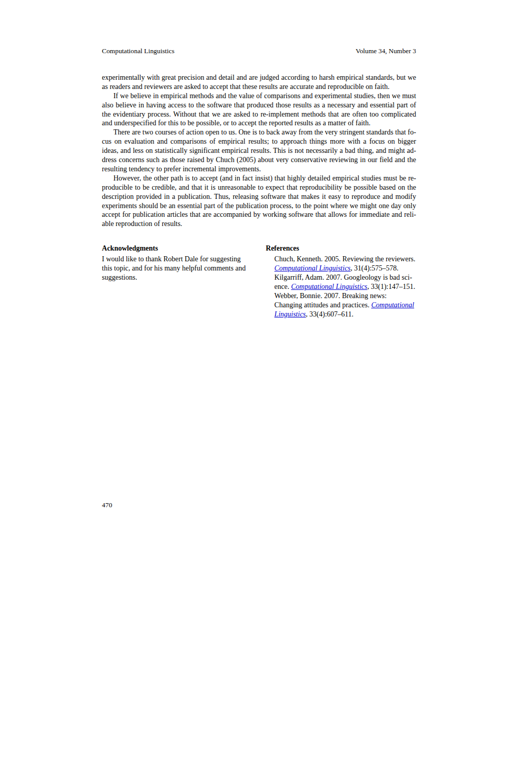Computational Linguistics
Volume 34, Number 3
experimentally with great precision and detail and are judged according to harsh empirical standards, but we as readers and reviewers are asked to accept that these results are accurate and reproducible on faith.
If we believe in empirical methods and the value of comparisons and experimental studies, then we must also believe in having access to the software that produced those results as a necessary and essential part of the evidentiary process. Without that we are asked to re-implement methods that are often too complicated and underspecified for this to be possible, or to accept the reported results as a matter of faith.
There are two courses of action open to us. One is to back away from the very stringent standards that focus on evaluation and comparisons of empirical results; to approach things more with a focus on bigger ideas, and less on statistically significant empirical results. This is not necessarily a bad thing, and might address concerns such as those raised by Chuch (2005) about very conservative reviewing in our field and the resulting tendency to prefer incremental improvements.
However, the other path is to accept (and in fact insist) that highly detailed empirical studies must be reproducible to be credible, and that it is unreasonable to expect that reproducibility be possible based on the description provided in a publication. Thus, releasing software that makes it easy to reproduce and modify experiments should be an essential part of the publication process, to the point where we might one day only accept for publication articles that are accompanied by working software that allows for immediate and reliable reproduction of results.
Acknowledgments
I would like to thank Robert Dale for suggesting this topic, and for his many helpful comments and suggestions.
References
Chuch, Kenneth. 2005. Reviewing the reviewers. Computational Linguistics, 31(4):575–578.
Kilgarriff, Adam. 2007. Googleology is bad science. Computational Linguistics, 33(1):147–151.
Webber, Bonnie. 2007. Breaking news: Changing attitudes and practices. Computational Linguistics, 33(4):607–611.
470